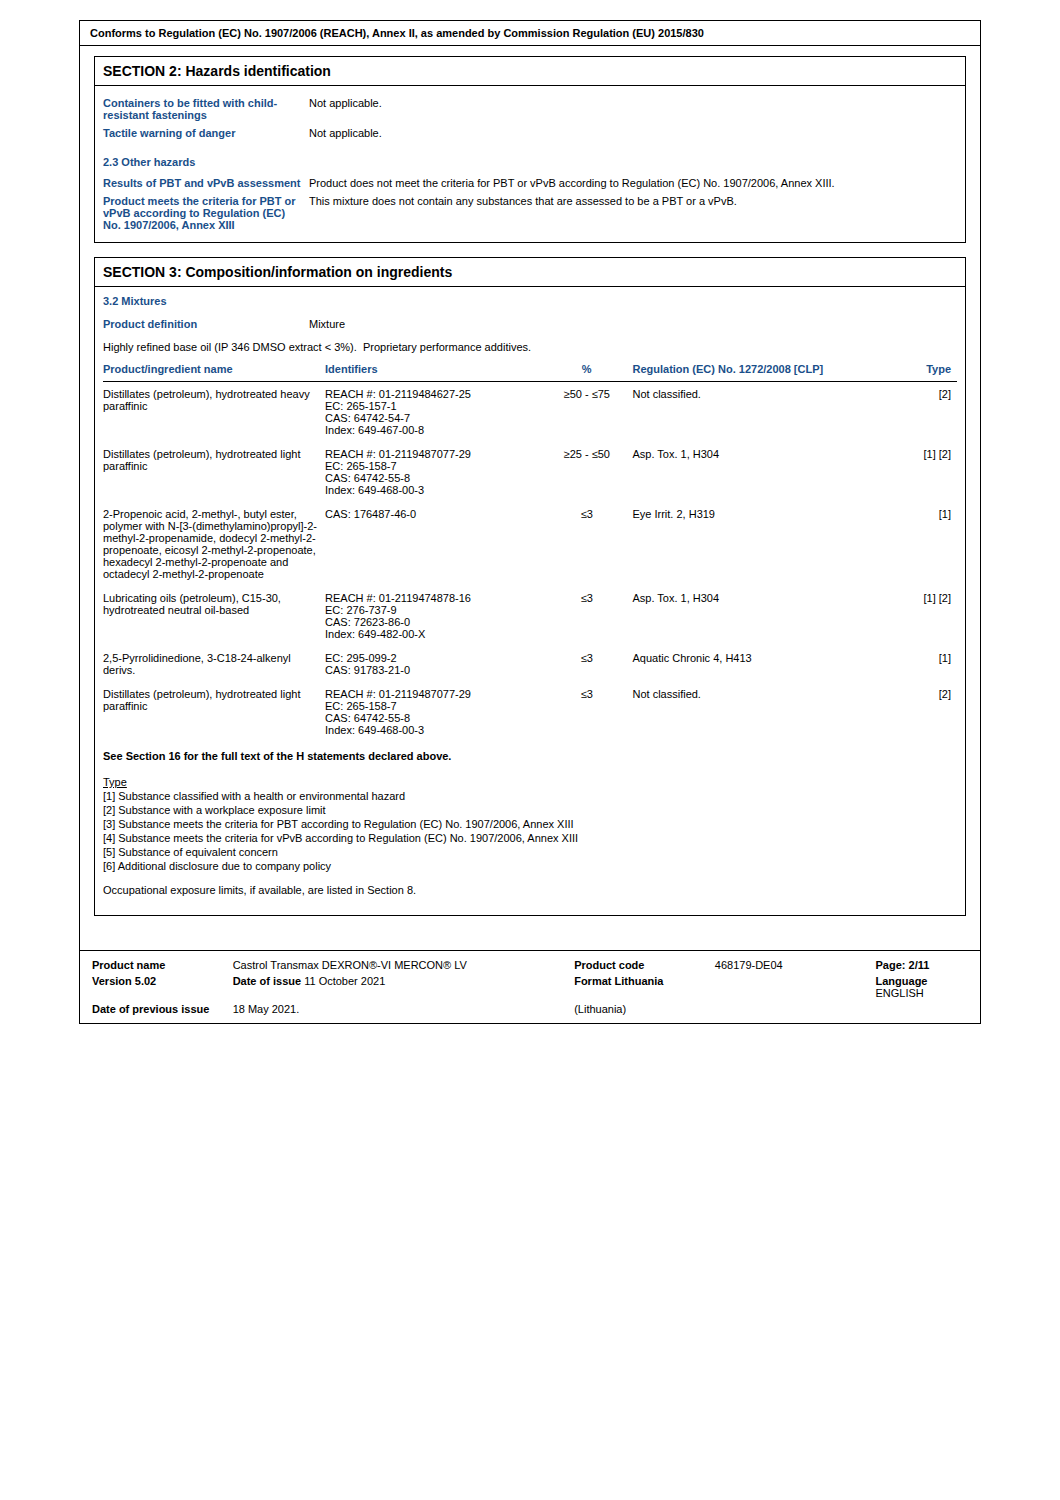Conforms to Regulation (EC) No. 1907/2006 (REACH), Annex II, as amended by Commission Regulation (EU) 2015/830
SECTION 2: Hazards identification
| Containers to be fitted with child-resistant fastenings | Not applicable. |
| Tactile warning of danger | Not applicable. |
2.3 Other hazards
| Results of PBT and vPvB assessment | Product does not meet the criteria for PBT or vPvB according to Regulation (EC) No. 1907/2006, Annex XIII. |
| Product meets the criteria for PBT or vPvB according to Regulation (EC) No. 1907/2006, Annex XIII | This mixture does not contain any substances that are assessed to be a PBT or a vPvB. |
SECTION 3: Composition/information on ingredients
3.2 Mixtures
| Product definition | Mixture |
Highly refined base oil (IP 346 DMSO extract < 3%). Proprietary performance additives.
| Product/ingredient name | Identifiers | % | Regulation (EC) No. 1272/2008 [CLP] | Type |
| --- | --- | --- | --- | --- |
| Distillates (petroleum), hydrotreated heavy paraffinic | REACH #: 01-2119484627-25 EC: 265-157-1 CAS: 64742-54-7 Index: 649-467-00-8 | ≥50 - ≤75 | Not classified. | [2] |
| Distillates (petroleum), hydrotreated light paraffinic | REACH #: 01-2119487077-29 EC: 265-158-7 CAS: 64742-55-8 Index: 649-468-00-3 | ≥25 - ≤50 | Asp. Tox. 1, H304 | [1] [2] |
| 2-Propenoic acid, 2-methyl-, butyl ester, polymer with N-[3-(dimethylamino)propyl]-2-methyl-2-propenamide, dodecyl 2-methyl-2-propenoate, eicosyl 2-methyl-2-propenoate, hexadecyl 2-methyl-2-propenoate and octadecyl 2-methyl-2-propenoate | CAS: 176487-46-0 | ≤3 | Eye Irrit. 2, H319 | [1] |
| Lubricating oils (petroleum), C15-30, hydrotreated neutral oil-based | REACH #: 01-2119474878-16 EC: 276-737-9 CAS: 72623-86-0 Index: 649-482-00-X | ≤3 | Asp. Tox. 1, H304 | [1] [2] |
| 2,5-Pyrrolidinedione, 3-C18-24-alkenyl derivs. | EC: 295-099-2 CAS: 91783-21-0 | ≤3 | Aquatic Chronic 4, H413 | [1] |
| Distillates (petroleum), hydrotreated light paraffinic | REACH #: 01-2119487077-29 EC: 265-158-7 CAS: 64742-55-8 Index: 649-468-00-3 | ≤3 | Not classified. | [2] |
See Section 16 for the full text of the H statements declared above.
Type
[1] Substance classified with a health or environmental hazard
[2] Substance with a workplace exposure limit
[3] Substance meets the criteria for PBT according to Regulation (EC) No. 1907/2006, Annex XIII
[4] Substance meets the criteria for vPvB according to Regulation (EC) No. 1907/2006, Annex XIII
[5] Substance of equivalent concern
[6] Additional disclosure due to company policy
Occupational exposure limits, if available, are listed in Section 8.
| Product name | Castrol Transmax DEXRON®-VI MERCON® LV | Product code | 468179-DE04 | Page: 2/11 |
| Version 5.02 | Date of issue 11 October 2021 | Format Lithuania | | Language ENGLISH |
| Date of previous issue | 18 May 2021. | (Lithuania) | | |